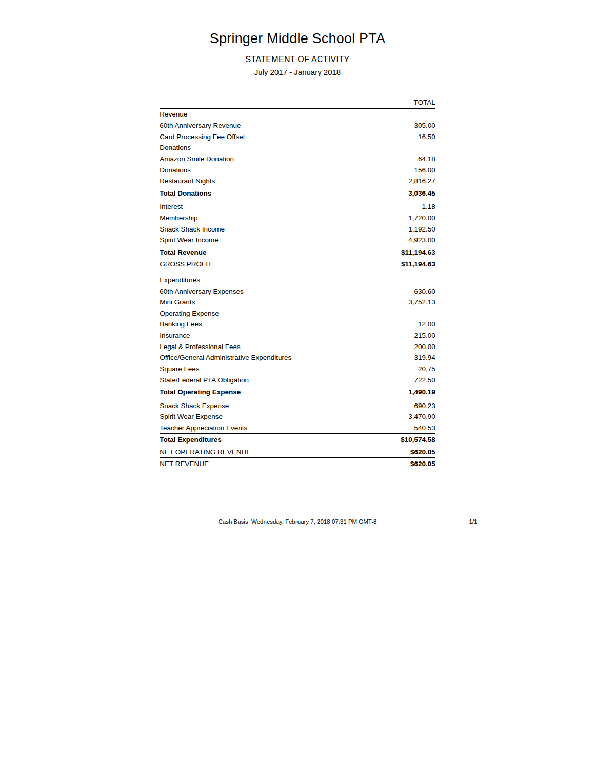Springer Middle School PTA
STATEMENT OF ACTIVITY
July 2017 - January 2018
| | TOTAL |
| Revenue | |
| 60th Anniversary Revenue | 305.00 |
| Card Processing Fee Offset | 16.50 |
| Donations | |
| Amazon Smile Donation | 64.18 |
| Donations | 156.00 |
| Restaurant Nights | 2,816.27 |
| Total Donations | 3,036.45 |
| Interest | 1.18 |
| Membership | 1,720.00 |
| Snack Shack Income | 1,192.50 |
| Spirit Wear Income | 4,923.00 |
| Total Revenue | $11,194.63 |
| GROSS PROFIT | $11,194.63 |
| Expenditures | |
| 60th Anniversary Expenses | 630.60 |
| Mini Grants | 3,752.13 |
| Operating Expense | |
| Banking Fees | 12.00 |
| Insurance | 215.00 |
| Legal & Professional Fees | 200.00 |
| Office/General Administrative Expenditures | 319.94 |
| Square Fees | 20.75 |
| State/Federal PTA Obligation | 722.50 |
| Total Operating Expense | 1,490.19 |
| Snack Shack Expense | 690.23 |
| Spirit Wear Expense | 3,470.90 |
| Teacher Appreciation Events | 540.53 |
| Total Expenditures | $10,574.58 |
| NET OPERATING REVENUE | $620.05 |
| NET REVENUE | $620.05 |
Cash Basis Wednesday, February 7, 2018 07:31 PM GMT-8
1/1